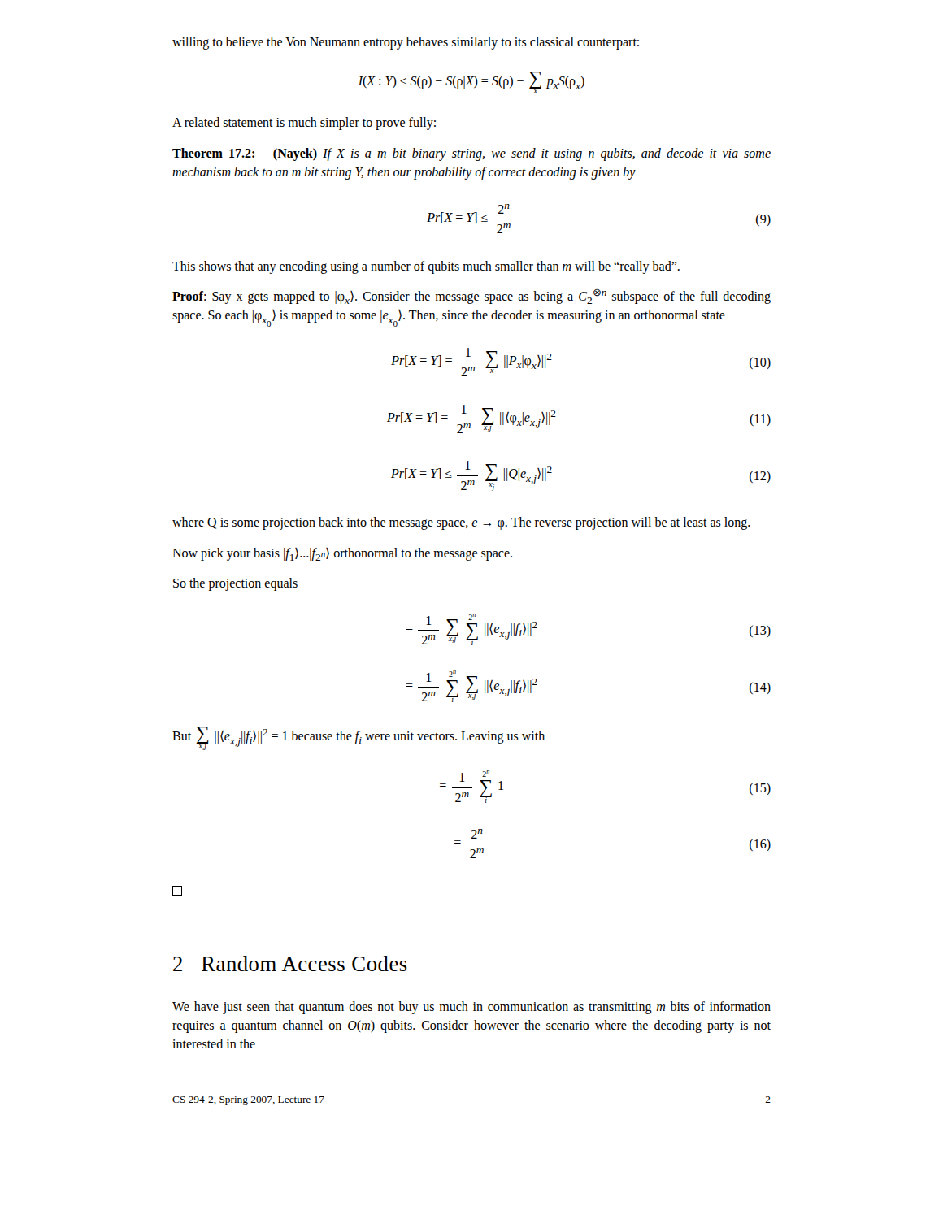willing to believe the Von Neumann entropy behaves similarly to its classical counterpart:
I(X : Y) ≤ S(ρ) − S(ρ|X) = S(ρ) − ∑x pxS(ρx)
A related statement is much simpler to prove fully:
Theorem 17.2: (Nayek) If X is a m bit binary string, we send it using n qubits, and decode it via some mechanism back to an m bit string Y, then our probability of correct decoding is given by
Pr[X = Y] ≤ 2n 2m (9)
This shows that any encoding using a number of qubits much smaller than m will be “really bad”.
Proof: Say x gets mapped to |φx⟩. Consider the message space as being a C2⊗n subspace of the full decoding space. So each |φx0⟩ is mapped to some |ex0⟩. Then, since the decoder is measuring in an orthonormal state
Pr[X = Y] = 12m ∑x ||Px|φx⟩||2 (10)
Pr[X = Y] = 12m ∑x,j ||⟨φx|ex,j⟩||2 (11)
Pr[X = Y] ≤ 12m ∑xj ||Q|ex,j⟩||2 (12)
where Q is some projection back into the message space, e → φ. The reverse projection will be at least as long.
Now pick your basis |f1⟩...|f2n⟩ orthonormal to the message space.
So the projection equals
= 12m ∑x,j 2n∑i ||⟨ex,j||fi⟩||2 (13)
= 12m 2n∑i ∑x,j ||⟨ex,j||fi⟩||2 (14)
But ∑x,j ||⟨ex,j||fi⟩||2 = 1 because the fi were unit vectors. Leaving us with
= 12m 2n∑i 1 (15)
= 2n 2m (16)
2 Random Access Codes
We have just seen that quantum does not buy us much in communication as transmitting m bits of information requires a quantum channel on O(m) qubits. Consider however the scenario where the decoding party is not interested in the
CS 294-2, Spring 2007, Lecture 17 2